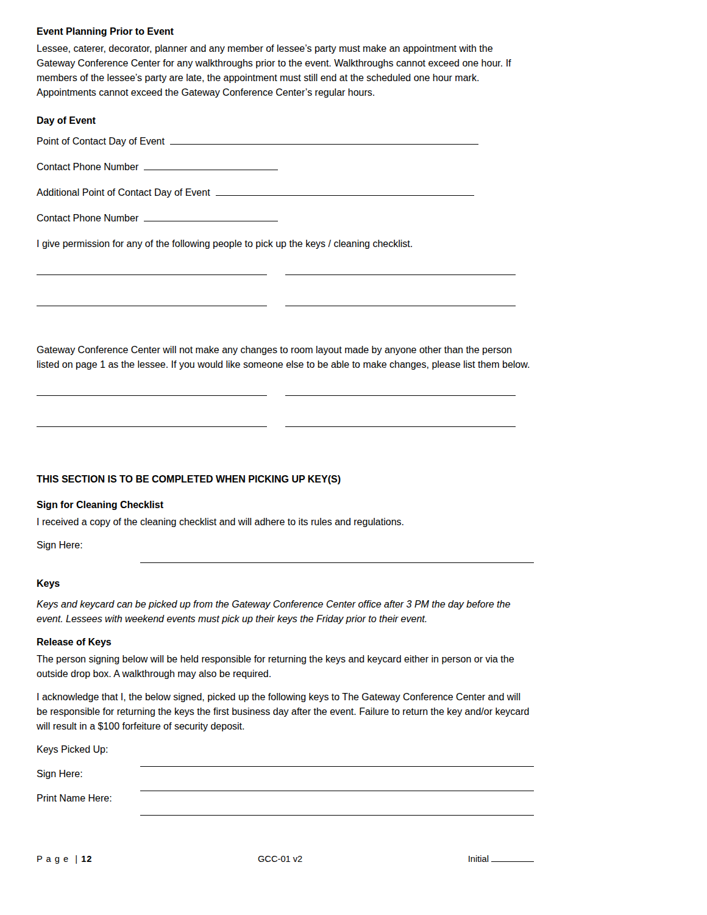Event Planning Prior to Event
Lessee, caterer, decorator, planner and any member of lessee’s party must make an appointment with the Gateway Conference Center for any walkthroughs prior to the event. Walkthroughs cannot exceed one hour. If members of the lessee’s party are late, the appointment must still end at the scheduled one hour mark. Appointments cannot exceed the Gateway Conference Center’s regular hours.
Day of Event
Point of Contact Day of Event
Contact Phone Number
Additional Point of Contact Day of Event
Contact Phone Number
I give permission for any of the following people to pick up the keys / cleaning checklist.
Gateway Conference Center will not make any changes to room layout made by anyone other than the person listed on page 1 as the lessee. If you would like someone else to be able to make changes, please list them below.
THIS SECTION IS TO BE COMPLETED WHEN PICKING UP KEY(S)
Sign for Cleaning Checklist
I received a copy of the cleaning checklist and will adhere to its rules and regulations.
| Sign Here: | |
Keys
Keys and keycard can be picked up from the Gateway Conference Center office after 3 PM the day before the event. Lessees with weekend events must pick up their keys the Friday prior to their event.
Release of Keys
The person signing below will be held responsible for returning the keys and keycard either in person or via the outside drop box. A walkthrough may also be required.
I acknowledge that I, the below signed, picked up the following keys to The Gateway Conference Center and will be responsible for returning the keys the first business day after the event. Failure to return the key and/or keycard will result in a $100 forfeiture of security deposit.
| Keys Picked Up: | |
| Sign Here: | |
| Print Name Here: | |
P a g e | 12
GCC-01 v2
Initial